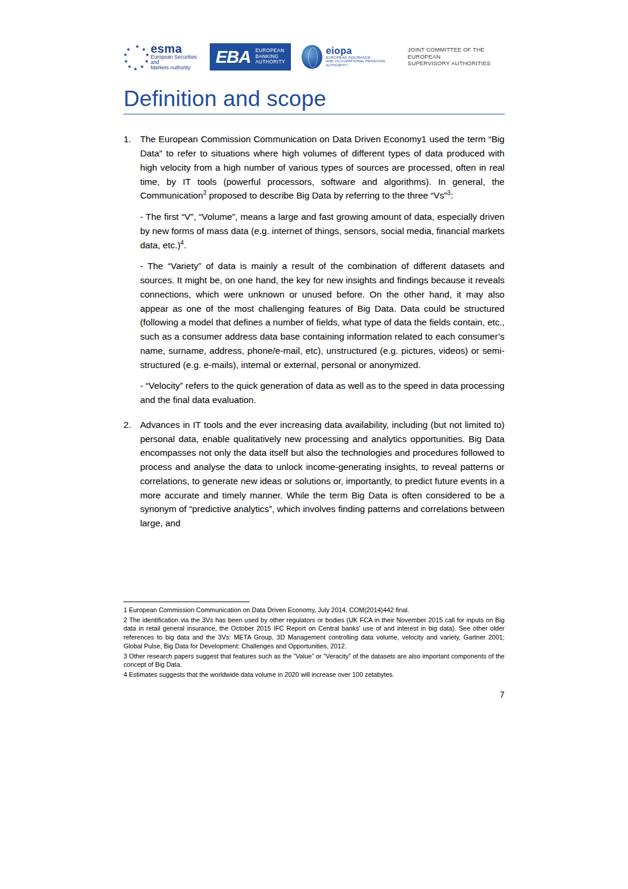★ ★ ★ ★ ★ ★ ★ ★ ★ ★
esma European Securities and
Markets Authority
EBA
European
Banking
Authority
eiopa EUROPEAN INSURANCE
AND OCCUPATIONAL PENSIONS AUTHORITY
JOINT COMMITTEE OF THE EUROPEAN
SUPERVISORY AUTHORITIES
Definition and scope
The European Commission Communication on Data Driven Economy1 used the term “Big Data” to refer to situations where high volumes of different types of data produced with high velocity from a high number of various types of sources are processed, often in real time, by IT tools (powerful processors, software and algorithms). In general, the Communication2 proposed to describe Big Data by referring to the three “Vs”3:
- The first “V”, “Volume”, means a large and fast growing amount of data, especially driven by new forms of mass data (e.g. internet of things, sensors, social media, financial markets data, etc.)4.
- The “Variety” of data is mainly a result of the combination of different datasets and sources. It might be, on one hand, the key for new insights and findings because it reveals connections, which were unknown or unused before. On the other hand, it may also appear as one of the most challenging features of Big Data. Data could be structured (following a model that defines a number of fields, what type of data the fields contain, etc., such as a consumer address data base containing information related to each consumer’s name, surname, address, phone/e-mail, etc), unstructured (e.g. pictures, videos) or semi-structured (e.g. e-mails), internal or external, personal or anonymized.
- “Velocity” refers to the quick generation of data as well as to the speed in data processing and the final data evaluation.
Advances in IT tools and the ever increasing data availability, including (but not limited to) personal data, enable qualitatively new processing and analytics opportunities. Big Data encompasses not only the data itself but also the technologies and procedures followed to process and analyse the data to unlock income-generating insights, to reveal patterns or correlations, to generate new ideas or solutions or, importantly, to predict future events in a more accurate and timely manner. While the term Big Data is often considered to be a synonym of “predictive analytics”, which involves finding patterns and correlations between large, and
1 European Commission Communication on Data Driven Economy, July 2014, COM(2014)442 final.
2 The identification via the 3Vs has been used by other regulators or bodies (UK FCA in their November 2015 call for inputs on Big data in retail general insurance, the October 2015 IFC Report on Central banks’ use of and interest in big data). See other older references to big data and the 3Vs: META Group, 3D Management controlling data volume, velocity and variety, Gartner 2001; Global Pulse, Big Data for Development: Challenges and Opportunities, 2012.
3 Other research papers suggest that features such as the “Value” or “Veracity” of the datasets are also important components of the concept of Big Data.
4 Estimates suggests that the worldwide data volume in 2020 will increase over 100 zetabytes.
7